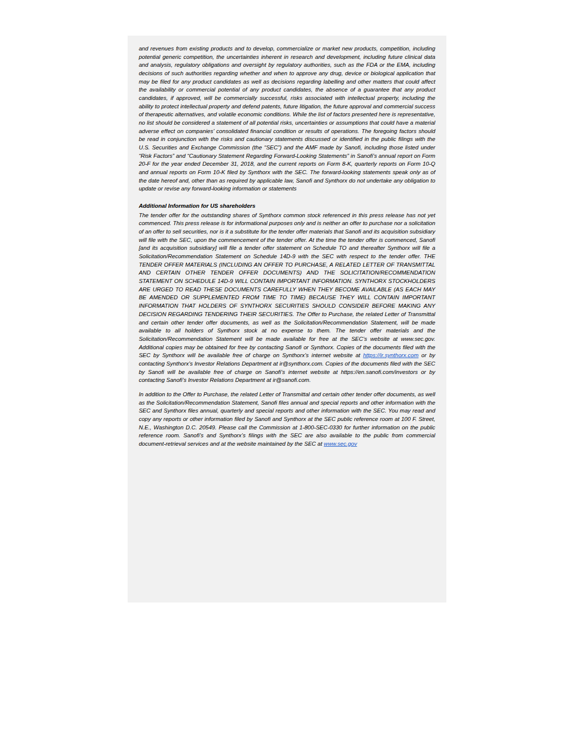and revenues from existing products and to develop, commercialize or market new products, competition, including potential generic competition, the uncertainties inherent in research and development, including future clinical data and analysis, regulatory obligations and oversight by regulatory authorities, such as the FDA or the EMA, including decisions of such authorities regarding whether and when to approve any drug, device or biological application that may be filed for any product candidates as well as decisions regarding labelling and other matters that could affect the availability or commercial potential of any product candidates, the absence of a guarantee that any product candidates, if approved, will be commercially successful, risks associated with intellectual property, including the ability to protect intellectual property and defend patents, future litigation, the future approval and commercial success of therapeutic alternatives, and volatile economic conditions. While the list of factors presented here is representative, no list should be considered a statement of all potential risks, uncertainties or assumptions that could have a material adverse effect on companies’ consolidated financial condition or results of operations. The foregoing factors should be read in conjunction with the risks and cautionary statements discussed or identified in the public filings with the U.S. Securities and Exchange Commission (the “SEC”) and the AMF made by Sanofi, including those listed under “Risk Factors” and “Cautionary Statement Regarding Forward-Looking Statements” in Sanofi’s annual report on Form 20-F for the year ended December 31, 2018, and the current reports on Form 8-K, quarterly reports on Form 10-Q and annual reports on Form 10-K filed by Synthorx with the SEC. The forward-looking statements speak only as of the date hereof and, other than as required by applicable law, Sanofi and Synthorx do not undertake any obligation to update or revise any forward-looking information or statements
Additional Information for US shareholders
The tender offer for the outstanding shares of Synthorx common stock referenced in this press release has not yet commenced. This press release is for informational purposes only and is neither an offer to purchase nor a solicitation of an offer to sell securities, nor is it a substitute for the tender offer materials that Sanofi and its acquisition subsidiary will file with the SEC, upon the commencement of the tender offer. At the time the tender offer is commenced, Sanofi [and its acquisition subsidiary] will file a tender offer statement on Schedule TO and thereafter Synthorx will file a Solicitation/Recommendation Statement on Schedule 14D-9 with the SEC with respect to the tender offer. THE TENDER OFFER MATERIALS (INCLUDING AN OFFER TO PURCHASE, A RELATED LETTER OF TRANSMITTAL AND CERTAIN OTHER TENDER OFFER DOCUMENTS) AND THE SOLICITATION/RECOMMENDATION STATEMENT ON SCHEDULE 14D-9 WILL CONTAIN IMPORTANT INFORMATION. SYNTHORX STOCKHOLDERS ARE URGED TO READ THESE DOCUMENTS CAREFULLY WHEN THEY BECOME AVAILABLE (AS EACH MAY BE AMENDED OR SUPPLEMENTED FROM TIME TO TIME) BECAUSE THEY WILL CONTAIN IMPORTANT INFORMATION THAT HOLDERS OF SYNTHORX SECURITIES SHOULD CONSIDER BEFORE MAKING ANY DECISION REGARDING TENDERING THEIR SECURITIES. The Offer to Purchase, the related Letter of Transmittal and certain other tender offer documents, as well as the Solicitation/Recommendation Statement, will be made available to all holders of Synthorx stock at no expense to them. The tender offer materials and the Solicitation/Recommendation Statement will be made available for free at the SEC’s website at www.sec.gov. Additional copies may be obtained for free by contacting Sanofi or Synthorx. Copies of the documents filed with the SEC by Synthorx will be available free of charge on Synthorx’s internet website at https://ir.synthorx.com or by contacting Synthorx’s Investor Relations Department at ir@synthorx.com. Copies of the documents filed with the SEC by Sanofi will be available free of charge on Sanofi’s internet website at https://en.sanofi.com/investors or by contacting Sanofi’s Investor Relations Department at ir@sanofi.com.
In addition to the Offer to Purchase, the related Letter of Transmittal and certain other tender offer documents, as well as the Solicitation/Recommendation Statement, Sanofi files annual and special reports and other information with the SEC and Synthorx files annual, quarterly and special reports and other information with the SEC. You may read and copy any reports or other information filed by Sanofi and Synthorx at the SEC public reference room at 100 F. Street, N.E., Washington D.C. 20549. Please call the Commission at 1-800-SEC-0330 for further information on the public reference room. Sanofi’s and Synthorx’s filings with the SEC are also available to the public from commercial document-retrieval services and at the website maintained by the SEC at www.sec.gov